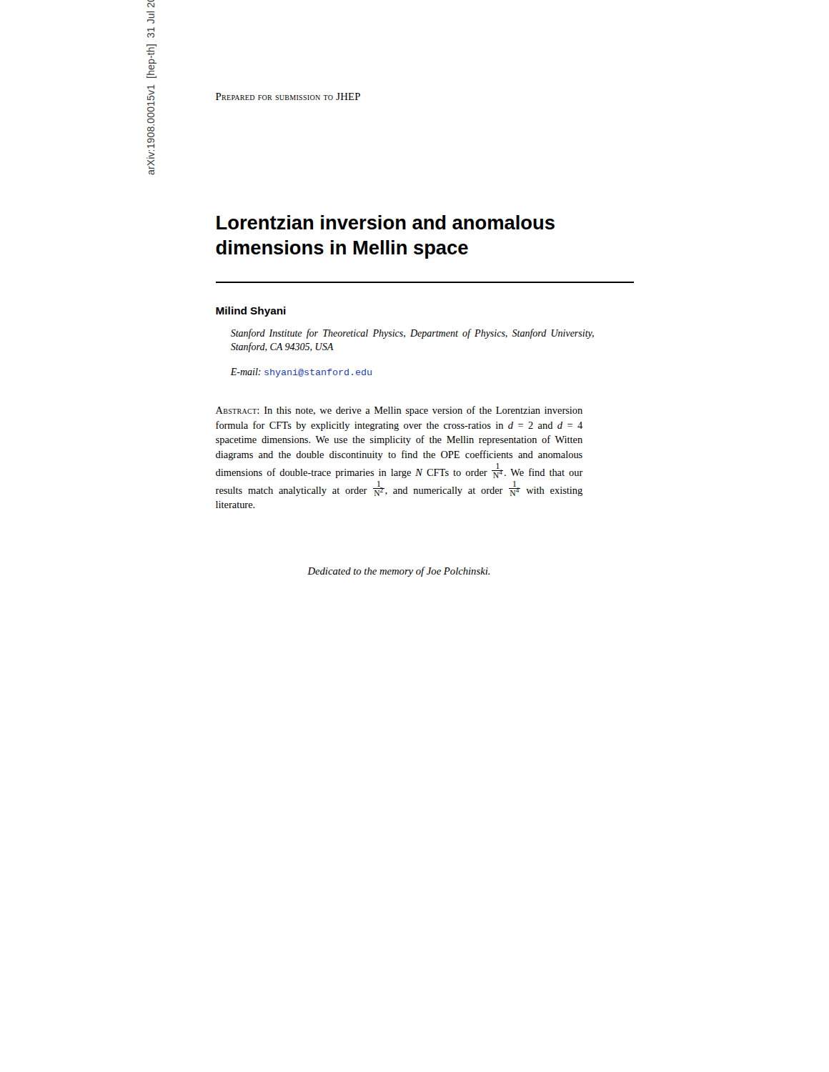arXiv:1908.00015v1 [hep-th] 31 Jul 2019
Prepared for submission to JHEP
Lorentzian inversion and anomalous dimensions in Mellin space
Milind Shyani
Stanford Institute for Theoretical Physics, Department of Physics, Stanford University, Stanford, CA 94305, USA
E-mail: shyani@stanford.edu
Abstract: In this note, we derive a Mellin space version of the Lorentzian inversion formula for CFTs by explicitly integrating over the cross-ratios in d = 2 and d = 4 spacetime dimensions. We use the simplicity of the Mellin representation of Witten diagrams and the double discontinuity to find the OPE coefficients and anomalous dimensions of double-trace primaries in large N CFTs to order 1 N4. We find that our results match analytically at order 1 N2, and numerically at order 1 N4 with existing literature.
Dedicated to the memory of Joe Polchinski.